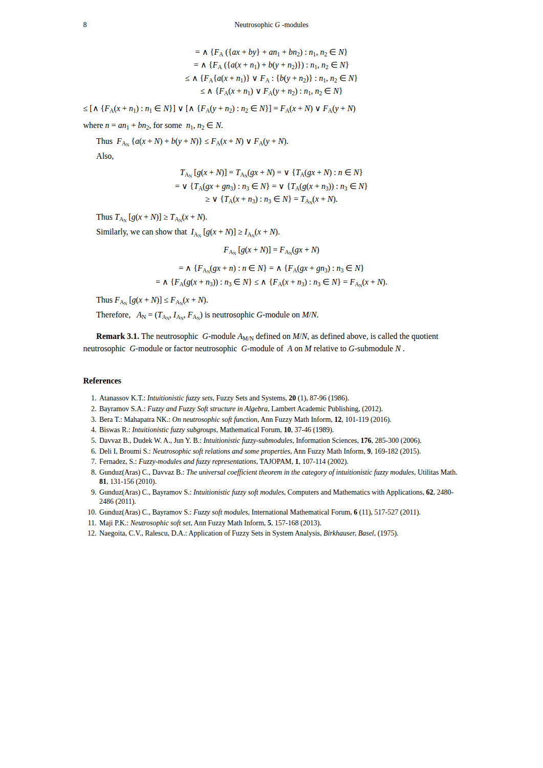8 Neutrosophic G -modules
= ∧ {FA ({ax + by} + an1 + bn2) : n1, n2 ∈ N} = ∧ {FA ({a(x + n1) + b(y + n2)}) : n1, n2 ∈ N} ≤ ∧ {FA{a(x + n1)} ∨ FA : {b(y + n2)} : n1, n2 ∈ N} ≤ ∧ {FA(x + n1) ∨ FA(y + n2) : n1, n2 ∈ N}
≤ [∧ {FA(x + n1) : n1 ∈ N}] ∨ [∧ {FA(y + n2) : n2 ∈ N}] = FA(x + N) ∨ FA(y + N)
where n = an1 + bn2, for some n1, n2 ∈ N.
Thus FAN {a(x + N) + b(y + N)} ≤ FA(x + N) ∨ FA(y + N).
Also,
TAN [g(x + N)] = TAN(gx + N) = ∨ {TA(gx + N) : n ∈ N} = ∨ {TA(gx + gn3) : n3 ∈ N} = ∨ {TA(g(x + n3)) : n3 ∈ N} ≥ ∨ {TA(x + n3) : n3 ∈ N} = TAN(x + N).
Thus TAN [g(x + N)] ≥ TAN(x + N).
Similarly, we can show that IAN [g(x + N)] ≥ IAN(x + N).
FAN [g(x + N)] = FAN(gx + N)
= ∧ {FAN(gx + n) : n ∈ N} = ∧ {FA(gx + gn3) : n3 ∈ N} = ∧ {FA(g(x + n3)) : n3 ∈ N} ≤ ∧ {FA(x + n3) : n3 ∈ N} = FAN(x + N).
Thus FAN [g(x + N)] ≤ FAN(x + N).
Therefore, AN = (TAN, IAN, FAN) is neutrosophic G-module on M/N.
Remark 3.1. The neutrosophic G-module AM/N defined on M/N, as defined above, is called the quotient neutrosophic G-module or factor neutrosophic G-module of A on M relative to G-submodule N .
References
Atanassov K.T.: Intuitionistic fuzzy sets, Fuzzy Sets and Systems, 20 (1), 87-96 (1986).
Bayramov S.A.: Fuzzy and Fuzzy Soft structure in Algebra, Lambert Academic Publishing, (2012).
Bera T.: Mahapatra NK.: On neutrosophic soft function, Ann Fuzzy Math Inform, 12, 101-119 (2016).
Biswas R.: Intuitionistic fuzzy subgroups, Mathematical Forum, 10, 37-46 (1989).
Davvaz B., Dudek W. A., Jun Y. B.: Intuitionistic fuzzy-submodules, Information Sciences, 176, 285-300 (2006).
Deli I, Broumi S.: Neutrosophic soft relations and some properties, Ann Fuzzy Math Inform, 9, 169-182 (2015).
Fernadez, S.: Fuzzy-modules and fuzzy representations, TAJOPAM, 1, 107-114 (2002).
Gunduz(Aras) C., Davvaz B.: The universal coefficient theorem in the category of intuitionistic fuzzy modules, Utilitas Math. 81, 131-156 (2010).
Gunduz(Aras) C., Bayramov S.: Intuitionistic fuzzy soft modules, Computers and Mathematics with Applications, 62, 2480-2486 (2011).
Gunduz(Aras) C., Bayramov S.: Fuzzy soft modules, International Mathematical Forum, 6 (11), 517-527 (2011).
Maji P.K.: Neutrosophic soft set, Ann Fuzzy Math Inform, 5, 157-168 (2013).
Naegoita, C.V., Ralescu, D.A.: Application of Fuzzy Sets in System Analysis, Birkhauser, Basel, (1975).